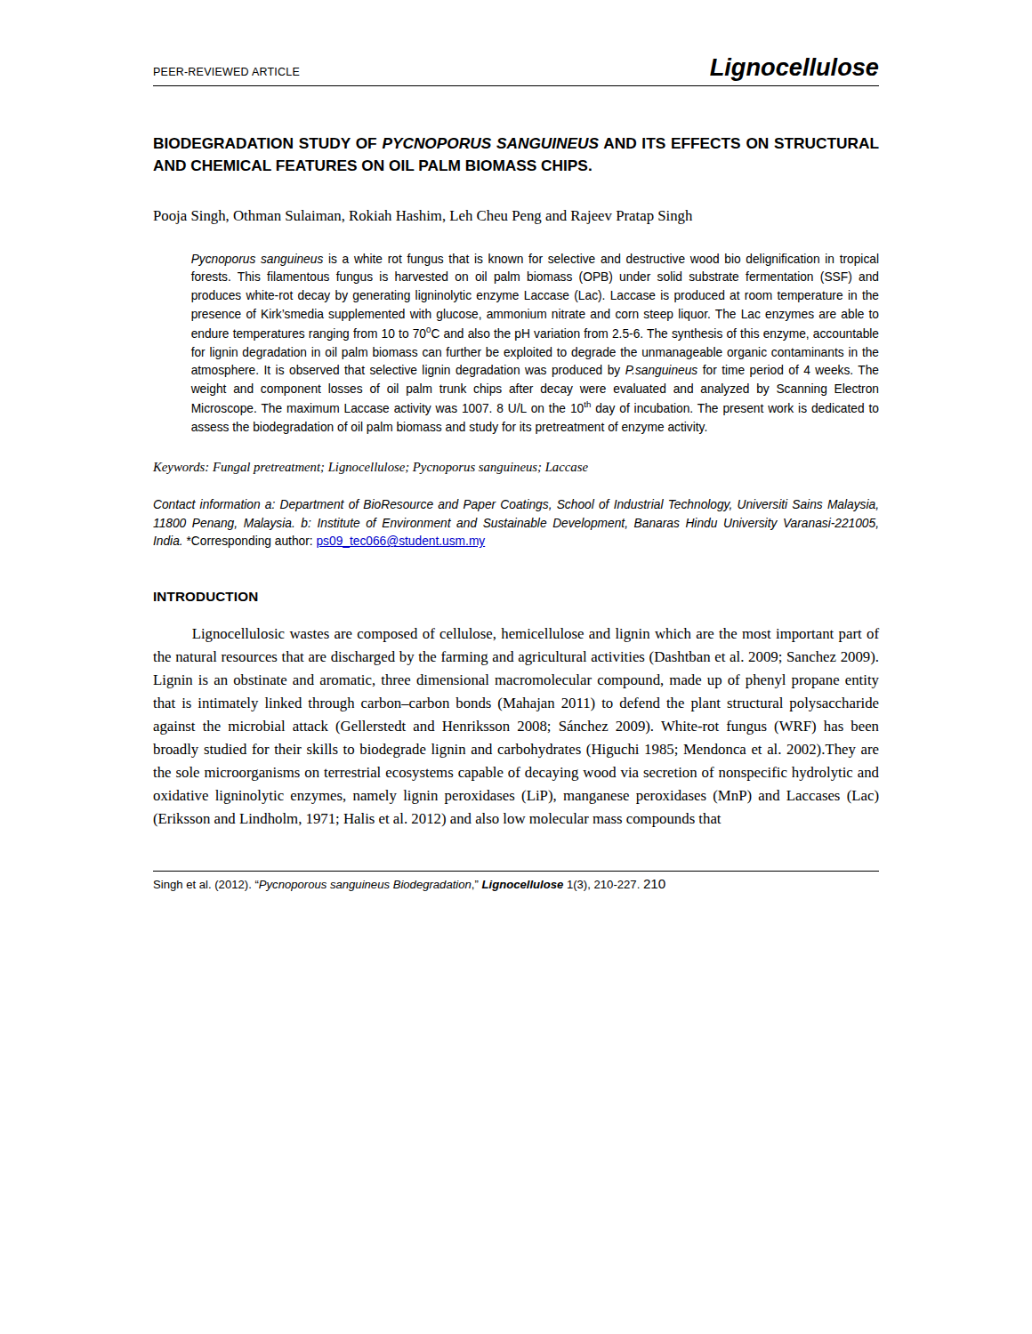PEER-REVIEWED ARTICLE
Lignocellulose
BIODEGRADATION STUDY OF PYCNOPORUS SANGUINEUS AND ITS EFFECTS ON STRUCTURAL AND CHEMICAL FEATURES ON OIL PALM BIOMASS CHIPS.
Pooja Singh, Othman Sulaiman, Rokiah Hashim, Leh Cheu Peng and Rajeev Pratap Singh
Pycnoporus sanguineus is a white rot fungus that is known for selective and destructive wood bio delignification in tropical forests. This filamentous fungus is harvested on oil palm biomass (OPB) under solid substrate fermentation (SSF) and produces white-rot decay by generating ligninolytic enzyme Laccase (Lac). Laccase is produced at room temperature in the presence of Kirk’smedia supplemented with glucose, ammonium nitrate and corn steep liquor. The Lac enzymes are able to endure temperatures ranging from 10 to 700C and also the pH variation from 2.5-6. The synthesis of this enzyme, accountable for lignin degradation in oil palm biomass can further be exploited to degrade the unmanageable organic contaminants in the atmosphere. It is observed that selective lignin degradation was produced by P.sanguineus for time period of 4 weeks. The weight and component losses of oil palm trunk chips after decay were evaluated and analyzed by Scanning Electron Microscope. The maximum Laccase activity was 1007. 8 U/L on the 10th day of incubation. The present work is dedicated to assess the biodegradation of oil palm biomass and study for its pretreatment of enzyme activity.
Keywords: Fungal pretreatment; Lignocellulose; Pycnoporus sanguineus; Laccase
Contact information a: Department of BioResource and Paper Coatings, School of Industrial Technology, Universiti Sains Malaysia, 11800 Penang, Malaysia. b: Institute of Environment and Sustainable Development, Banaras Hindu University Varanasi-221005, India. *Corresponding author: ps09_tec066@student.usm.my
INTRODUCTION
Lignocellulosic wastes are composed of cellulose, hemicellulose and lignin which are the most important part of the natural resources that are discharged by the farming and agricultural activities (Dashtban et al. 2009; Sanchez 2009). Lignin is an obstinate and aromatic, three dimensional macromolecular compound, made up of phenyl propane entity that is intimately linked through carbon–carbon bonds (Mahajan 2011) to defend the plant structural polysaccharide against the microbial attack (Gellerstedt and Henriksson 2008; Sánchez 2009). White-rot fungus (WRF) has been broadly studied for their skills to biodegrade lignin and carbohydrates (Higuchi 1985; Mendonca et al. 2002).They are the sole microorganisms on terrestrial ecosystems capable of decaying wood via secretion of nonspecific hydrolytic and oxidative ligninolytic enzymes, namely lignin peroxidases (LiP), manganese peroxidases (MnP) and Laccases (Lac) (Eriksson and Lindholm, 1971; Halis et al. 2012) and also low molecular mass compounds that
Singh et al. (2012). “Pycnoporous sanguineus Biodegradation,” Lignocellulose 1(3), 210-227. 210